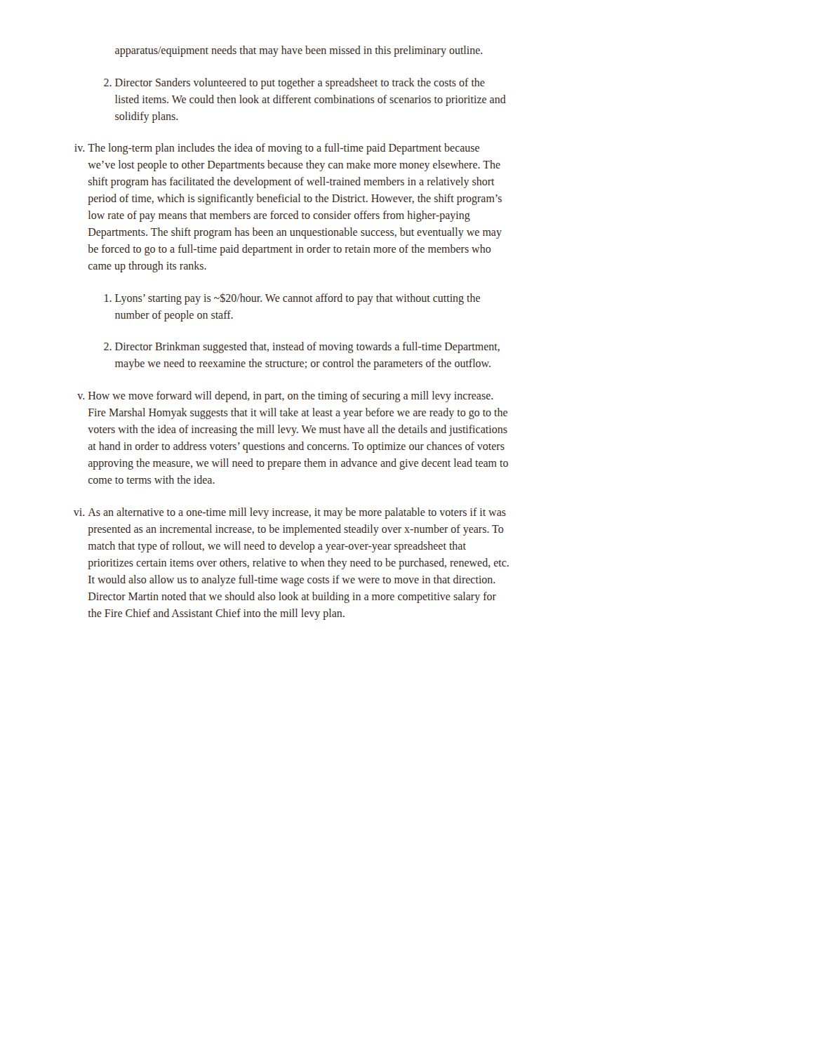apparatus/equipment needs that may have been missed in this preliminary outline.
Director Sanders volunteered to put together a spreadsheet to track the costs of the listed items. We could then look at different combinations of scenarios to prioritize and solidify plans.
The long-term plan includes the idea of moving to a full-time paid Department because we’ve lost people to other Departments because they can make more money elsewhere. The shift program has facilitated the development of well-trained members in a relatively short period of time, which is significantly beneficial to the District. However, the shift program’s low rate of pay means that members are forced to consider offers from higher-paying Departments. The shift program has been an unquestionable success, but eventually we may be forced to go to a full-time paid department in order to retain more of the members who came up through its ranks.
Lyons’ starting pay is ~$20/hour. We cannot afford to pay that without cutting the number of people on staff.
Director Brinkman suggested that, instead of moving towards a full-time Department, maybe we need to reexamine the structure; or control the parameters of the outflow.
How we move forward will depend, in part, on the timing of securing a mill levy increase. Fire Marshal Homyak suggests that it will take at least a year before we are ready to go to the voters with the idea of increasing the mill levy. We must have all the details and justifications at hand in order to address voters’ questions and concerns. To optimize our chances of voters approving the measure, we will need to prepare them in advance and give decent lead team to come to terms with the idea.
As an alternative to a one-time mill levy increase, it may be more palatable to voters if it was presented as an incremental increase, to be implemented steadily over x-number of years. To match that type of rollout, we will need to develop a year-over-year spreadsheet that prioritizes certain items over others, relative to when they need to be purchased, renewed, etc. It would also allow us to analyze full-time wage costs if we were to move in that direction. Director Martin noted that we should also look at building in a more competitive salary for the Fire Chief and Assistant Chief into the mill levy plan.